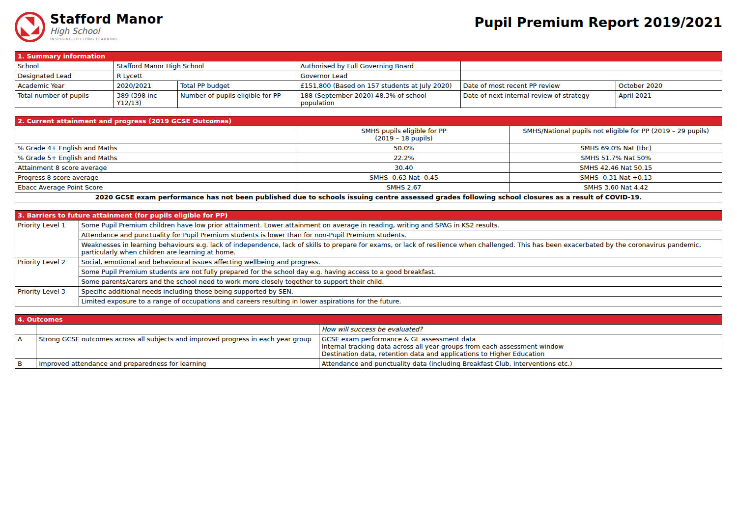Stafford Manor
High School
Inspiring Lifelong Learning
Pupil Premium Report 2019/2021
| 1. Summary information |
| School | Stafford Manor High School | Authorised by Full Governing Board | |
| Designated Lead | R Lycett | Governor Lead | |
| Academic Year | 2020/2021 | Total PP budget | £151,800 (Based on 157 students at July 2020) | Date of most recent PP review | October 2020 |
| Total number of pupils | 389 (398 inc Y12/13) | Number of pupils eligible for PP | 188 (September 2020) 48.3% of school population | Date of next internal review of strategy | April 2021 |
| 2. Current attainment and progress (2019 GCSE Outcomes) |
| | SMHS pupils eligible for PP (2019 – 18 pupils) | SMHS/National pupils not eligible for PP (2019 – 29 pupils) |
| % Grade 4+ English and Maths | 50.0% | SMHS 69.0% Nat (tbc) |
| % Grade 5+ English and Maths | 22.2% | SMHS 51.7% Nat 50% |
| Attainment 8 score average | 30.40 | SMHS 42.46 Nat 50.15 |
| Progress 8 score average | SMHS -0.63 Nat -0.45 | SMHS -0.31 Nat +0.13 |
| Ebacc Average Point Score | SMHS 2.67 | SMHS 3.60 Nat 4.42 |
| 2020 GCSE exam performance has not been published due to schools issuing centre assessed grades following school closures as a result of COVID-19. |
| 3. Barriers to future attainment (for pupils eligible for PP) |
| Priority Level 1 | Some Pupil Premium children have low prior attainment. Lower attainment on average in reading, writing and SPAG in KS2 results. |
| Attendance and punctuality for Pupil Premium students is lower than for non-Pupil Premium students. |
| Weaknesses in learning behaviours e.g. lack of independence, lack of skills to prepare for exams, or lack of resilience when challenged. This has been exacerbated by the coronavirus pandemic, particularly when children are learning at home. |
| Priority Level 2 | Social, emotional and behavioural issues affecting wellbeing and progress. |
| Some Pupil Premium students are not fully prepared for the school day e.g. having access to a good breakfast. |
| Some parents/carers and the school need to work more closely together to support their child. |
| Priority Level 3 | Specific additional needs including those being supported by SEN. |
| Limited exposure to a range of occupations and careers resulting in lower aspirations for the future. |
| 4. Outcomes |
| | | How will success be evaluated? |
| A | Strong GCSE outcomes across all subjects and improved progress in each year group | GCSE exam performance & GL assessment data Internal tracking data across all year groups from each assessment window Destination data, retention data and applications to Higher Education |
| B | Improved attendance and preparedness for learning | Attendance and punctuality data (including Breakfast Club, Interventions etc.) |